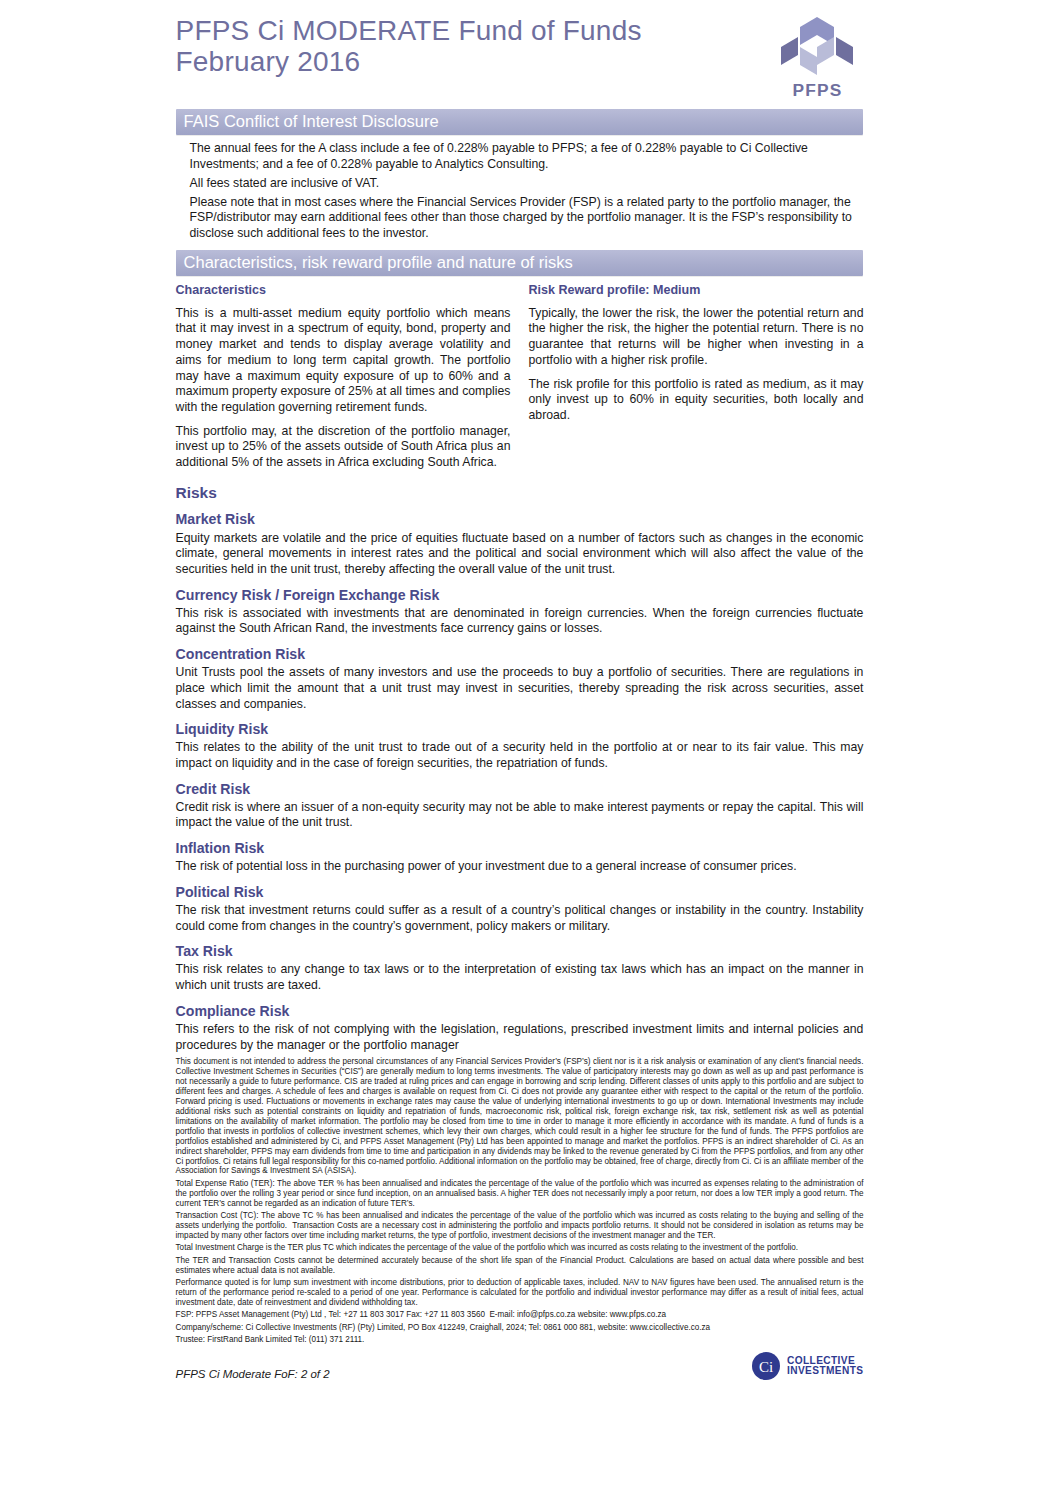PFPS Ci MODERATE Fund of FundsFebruary 2016
PFPS
FAIS Conflict of Interest Disclosure
The annual fees for the A class include a fee of 0.228% payable to PFPS; a fee of 0.228% payable to Ci Collective Investments; and a fee of 0.228% payable to Analytics Consulting.
All fees stated are inclusive of VAT.
Please note that in most cases where the Financial Services Provider (FSP) is a related party to the portfolio manager, the FSP/distributor may earn additional fees other than those charged by the portfolio manager. It is the FSP’s responsibility to disclose such additional fees to the investor.
Characteristics, risk reward profile and nature of risks
Characteristics
This is a multi-asset medium equity portfolio which means that it may invest in a spectrum of equity, bond, property and money market and tends to display average volatility and aims for medium to long term capital growth. The portfolio may have a maximum equity exposure of up to 60% and a maximum property exposure of 25% at all times and complies with the regulation governing retirement funds.
This portfolio may, at the discretion of the portfolio manager, invest up to 25% of the assets outside of South Africa plus an additional 5% of the assets in Africa excluding South Africa.
Risk Reward profile: Medium
Typically, the lower the risk, the lower the potential return and the higher the risk, the higher the potential return. There is no guarantee that returns will be higher when investing in a portfolio with a higher risk profile.
The risk profile for this portfolio is rated as medium, as it may only invest up to 60% in equity securities, both locally and abroad.
Risks
Market Risk
Equity markets are volatile and the price of equities fluctuate based on a number of factors such as changes in the economic climate, general movements in interest rates and the political and social environment which will also affect the value of the securities held in the unit trust, thereby affecting the overall value of the unit trust.
Currency Risk / Foreign Exchange Risk
This risk is associated with investments that are denominated in foreign currencies. When the foreign currencies fluctuate against the South African Rand, the investments face currency gains or losses.
Concentration Risk
Unit Trusts pool the assets of many investors and use the proceeds to buy a portfolio of securities. There are regulations in place which limit the amount that a unit trust may invest in securities, thereby spreading the risk across securities, asset classes and companies.
Liquidity Risk
This relates to the ability of the unit trust to trade out of a security held in the portfolio at or near to its fair value. This may impact on liquidity and in the case of foreign securities, the repatriation of funds.
Credit Risk
Credit risk is where an issuer of a non-equity security may not be able to make interest payments or repay the capital. This will impact the value of the unit trust.
Inflation Risk
The risk of potential loss in the purchasing power of your investment due to a general increase of consumer prices.
Political Risk
The risk that investment returns could suffer as a result of a country’s political changes or instability in the country. Instability could come from changes in the country’s government, policy makers or military.
Tax Risk
This risk relates to any change to tax laws or to the interpretation of existing tax laws which has an impact on the manner in which unit trusts are taxed.
Compliance Risk
This refers to the risk of not complying with the legislation, regulations, prescribed investment limits and internal policies and procedures by the manager or the portfolio manager
This document is not intended to address the personal circumstances of any Financial Services Provider’s (FSP’s) client nor is it a risk analysis or examination of any client’s financial needs. Collective Investment Schemes in Securities (“CIS”) are generally medium to long terms investments. The value of participatory interests may go down as well as up and past performance is not necessarily a guide to future performance. CIS are traded at ruling prices and can engage in borrowing and scrip lending. Different classes of units apply to this portfolio and are subject to different fees and charges. A schedule of fees and charges is available on request from Ci. Ci does not provide any guarantee either with respect to the capital or the return of the portfolio. Forward pricing is used. Fluctuations or movements in exchange rates may cause the value of underlying international investments to go up or down. International Investments may include additional risks such as potential constraints on liquidity and repatriation of funds, macroeconomic risk, political risk, foreign exchange risk, tax risk, settlement risk as well as potential limitations on the availability of market information. The portfolio may be closed from time to time in order to manage it more efficiently in accordance with its mandate. A fund of funds is a portfolio that invests in portfolios of collective investment schemes, which levy their own charges, which could result in a higher fee structure for the fund of funds. The PFPS portfolios are portfolios established and administered by Ci, and PFPS Asset Management (Pty) Ltd has been appointed to manage and market the portfolios. PFPS is an indirect shareholder of Ci. As an indirect shareholder, PFPS may earn dividends from time to time and participation in any dividends may be linked to the revenue generated by Ci from the PFPS portfolios, and from any other Ci portfolios. Ci retains full legal responsibility for this co-named portfolio. Additional information on the portfolio may be obtained, free of charge, directly from Ci. Ci is an affiliate member of the Association for Savings & Investment SA (ASISA).
Total Expense Ratio (TER): The above TER % has been annualised and indicates the percentage of the value of the portfolio which was incurred as expenses relating to the administration of the portfolio over the rolling 3 year period or since fund inception, on an annualised basis. A higher TER does not necessarily imply a poor return, nor does a low TER imply a good return. The current TER’s cannot be regarded as an indication of future TER’s.
Transaction Cost (TC): The above TC % has been annualised and indicates the percentage of the value of the portfolio which was incurred as costs relating to the buying and selling of the assets underlying the portfolio. Transaction Costs are a necessary cost in administering the portfolio and impacts portfolio returns. It should not be considered in isolation as returns may be impacted by many other factors over time including market returns, the type of portfolio, investment decisions of the investment manager and the TER.
Total Investment Charge is the TER plus TC which indicates the percentage of the value of the portfolio which was incurred as costs relating to the investment of the portfolio.
The TER and Transaction Costs cannot be determined accurately because of the short life span of the Financial Product. Calculations are based on actual data where possible and best estimates where actual data is not available.
Performance quoted is for lump sum investment with income distributions, prior to deduction of applicable taxes, included. NAV to NAV figures have been used. The annualised return is the return of the performance period re-scaled to a period of one year. Performance is calculated for the portfolio and individual investor performance may differ as a result of initial fees, actual investment date, date of reinvestment and dividend withholding tax.
FSP: PFPS Asset Management (Pty) Ltd , Tel: +27 11 803 3017 Fax: +27 11 803 3560 E-mail: info@pfps.co.za website: www.pfps.co.za
Company/scheme: Ci Collective Investments (RF) (Pty) Limited, PO Box 412249, Craighall, 2024; Tel: 0861 000 881, website: www.cicollective.co.za
Trustee: FirstRand Bank Limited Tel: (011) 371 2111.
PFPS Ci Moderate FoF: 2 of 2
Ci
COLLECTIVE INVESTMENTS